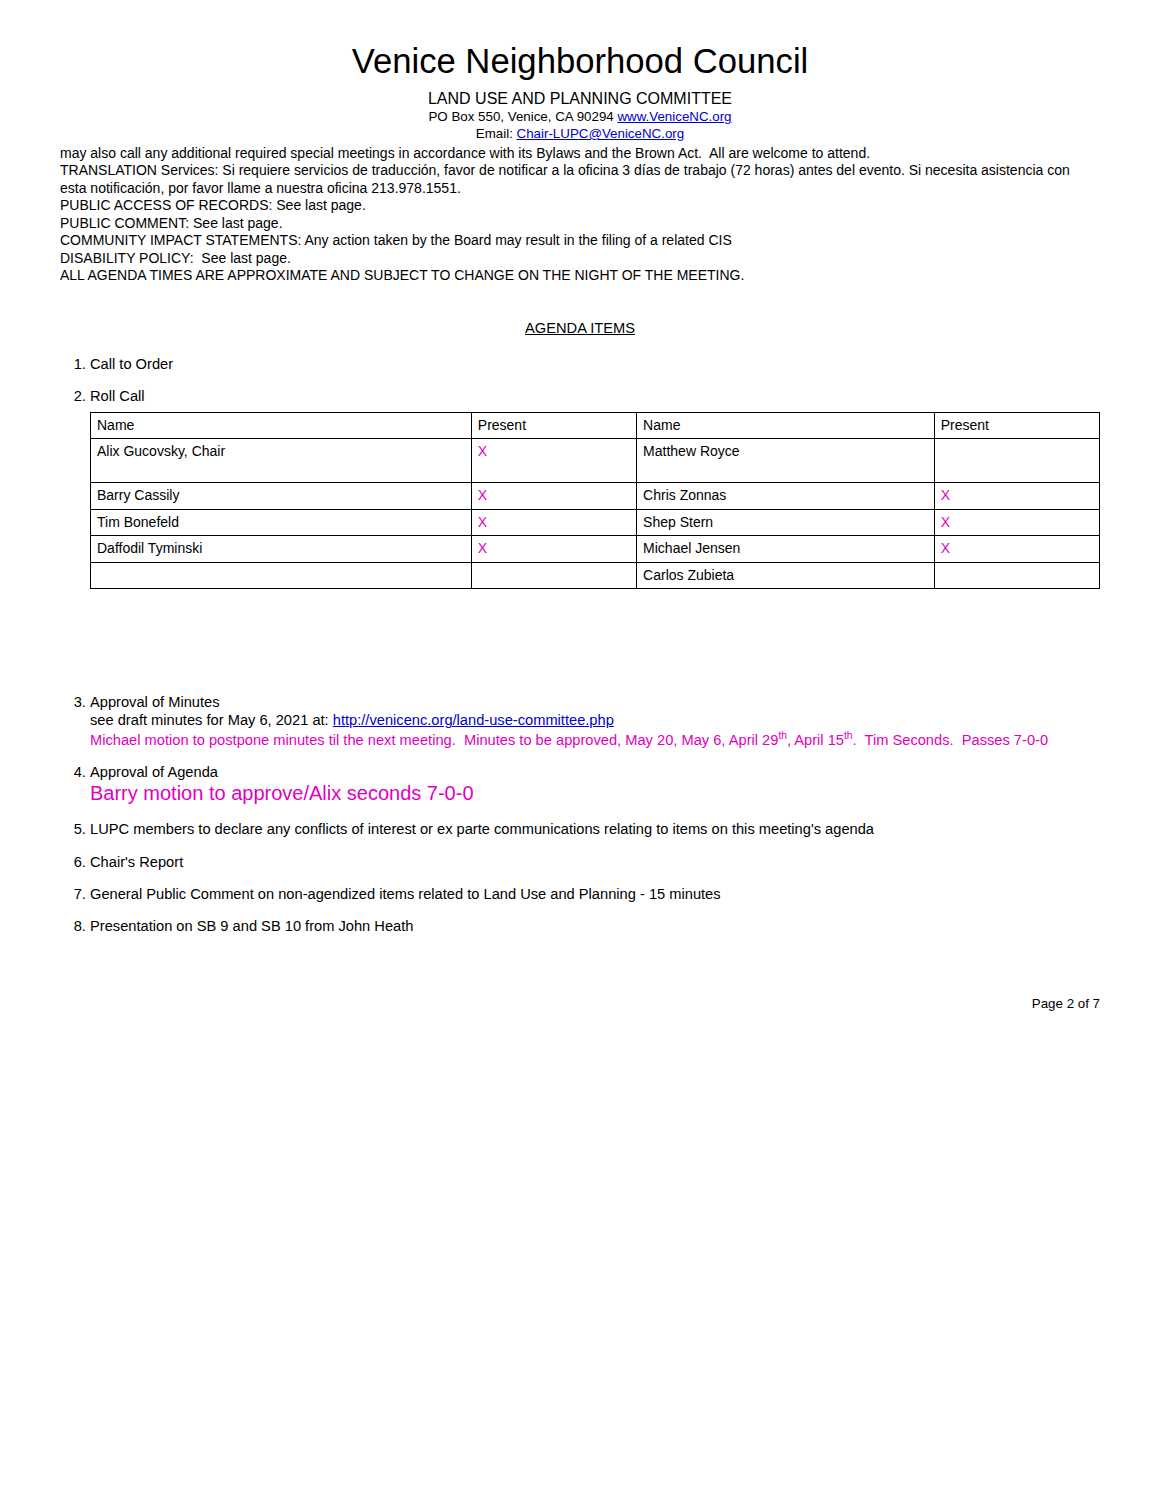Venice Neighborhood Council
LAND USE AND PLANNING COMMITTEE
PO Box 550, Venice, CA 90294 www.VeniceNC.org
Email: Chair-LUPC@VeniceNC.org
may also call any additional required special meetings in accordance with its Bylaws and the Brown Act. All are welcome to attend.
TRANSLATION Services: Si requiere servicios de traducción, favor de notificar a la oficina 3 días de trabajo (72 horas) antes del evento. Si necesita asistencia con esta notificación, por favor llame a nuestra oficina 213.978.1551.
PUBLIC ACCESS OF RECORDS: See last page.
PUBLIC COMMENT: See last page.
COMMUNITY IMPACT STATEMENTS: Any action taken by the Board may result in the filing of a related CIS
DISABILITY POLICY: See last page.
ALL AGENDA TIMES ARE APPROXIMATE AND SUBJECT TO CHANGE ON THE NIGHT OF THE MEETING.
AGENDA ITEMS
Call to Order
Roll Call
| Name | Present | Name | Present |
| --- | --- | --- | --- |
| Alix Gucovsky, Chair | X | Matthew Royce | |
| Barry Cassily | X | Chris Zonnas | X |
| Tim Bonefeld | X | Shep Stern | X |
| Daffodil Tyminski | X | Michael Jensen | X |
| | | Carlos Zubieta | |
Approval of Minutes
see draft minutes for May 6, 2021 at: http://venicenc.org/land-use-committee.php
Michael motion to postpone minutes til the next meeting. Minutes to be approved, May 20, May 6, April 29th, April 15th. Tim Seconds. Passes 7-0-0
Approval of Agenda
Barry motion to approve/Alix seconds 7-0-0
LUPC members to declare any conflicts of interest or ex parte communications relating to items on this meeting's agenda
Chair's Report
General Public Comment on non-agendized items related to Land Use and Planning - 15 minutes
Presentation on SB 9 and SB 10 from John Heath
Page 2 of 7